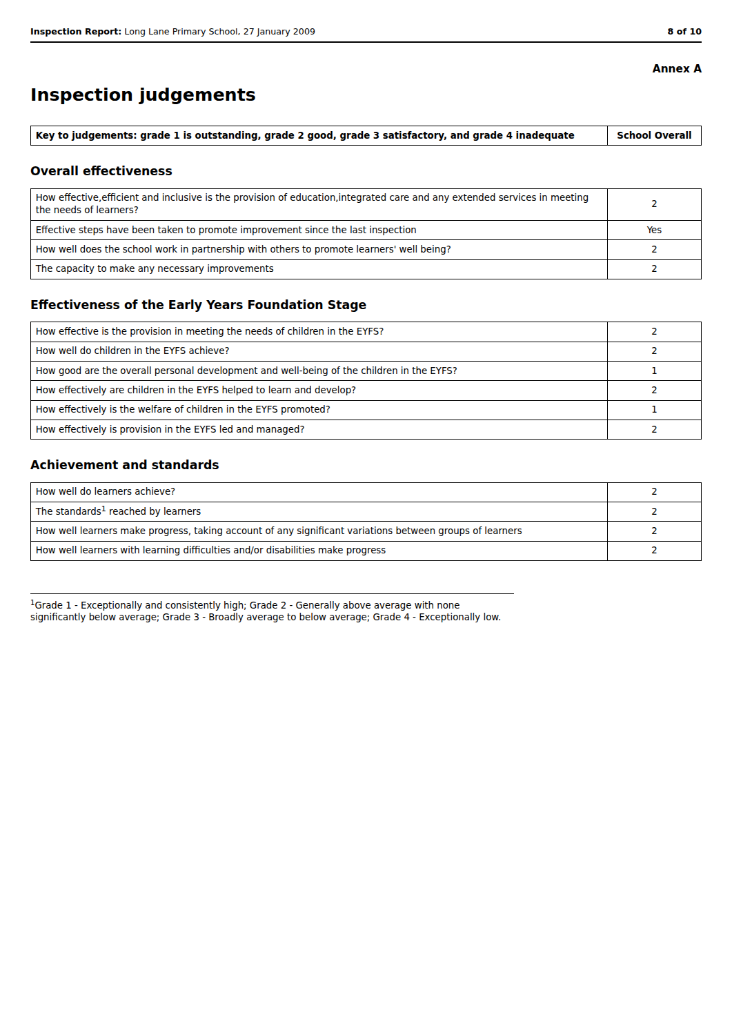Inspection Report: Long Lane Primary School, 27 January 2009
8 of 10
Annex A
Inspection judgements
| Key to judgements: grade 1 is outstanding, grade 2 good, grade 3 satisfactory, and grade 4 inadequate | School Overall |
Overall effectiveness
| How effective,efficient and inclusive is the provision of education,integrated care and any extended services in meeting the needs of learners? | 2 |
| Effective steps have been taken to promote improvement since the last inspection | Yes |
| How well does the school work in partnership with others to promote learners' well being? | 2 |
| The capacity to make any necessary improvements | 2 |
Effectiveness of the Early Years Foundation Stage
| How effective is the provision in meeting the needs of children in the EYFS? | 2 |
| How well do children in the EYFS achieve? | 2 |
| How good are the overall personal development and well-being of the children in the EYFS? | 1 |
| How effectively are children in the EYFS helped to learn and develop? | 2 |
| How effectively is the welfare of children in the EYFS promoted? | 1 |
| How effectively is provision in the EYFS led and managed? | 2 |
Achievement and standards
| How well do learners achieve? | 2 |
| The standards 1 reached by learners | 2 |
| How well learners make progress, taking account of any significant variations between groups of learners | 2 |
| How well learners with learning difficulties and/or disabilities make progress | 2 |
1Grade 1 - Exceptionally and consistently high; Grade 2 - Generally above average with none significantly below average; Grade 3 - Broadly average to below average; Grade 4 - Exceptionally low.